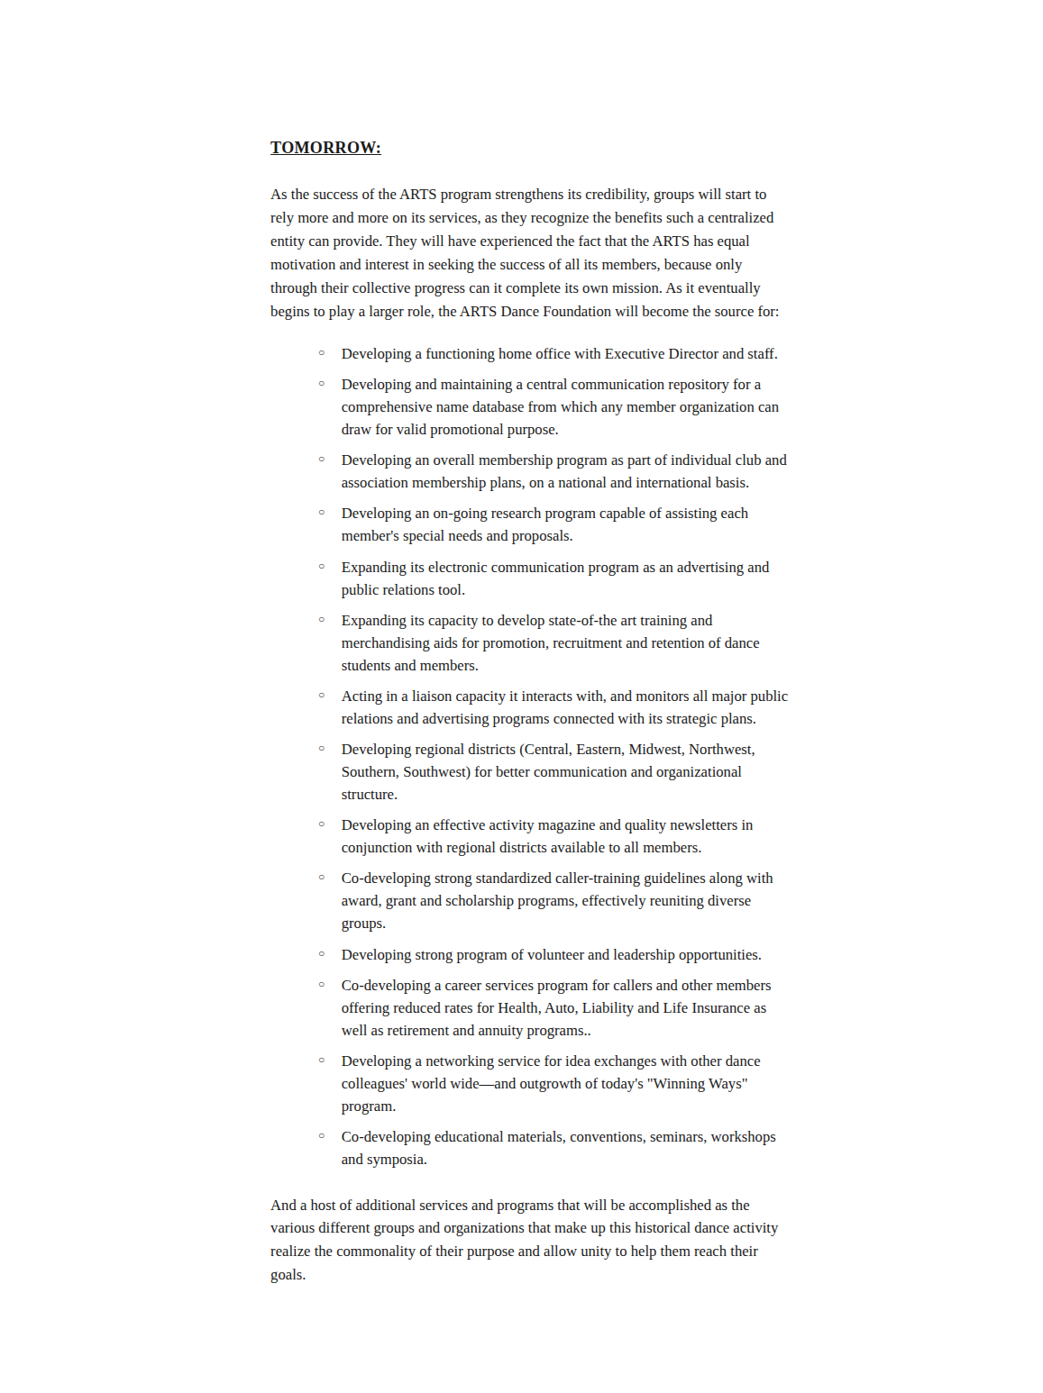TOMORROW:
As the success of the ARTS program strengthens its credibility, groups will start to rely more and more on its services, as they recognize the benefits such a centralized entity can provide. They will have experienced the fact that the ARTS has equal motivation and interest in seeking the success of all its members, because only through their collective progress can it complete its own mission. As it eventually begins to play a larger role, the ARTS Dance Foundation will become the source for:
Developing a functioning home office with Executive Director and staff.
Developing and maintaining a central communication repository for a comprehensive name database from which any member organization can draw for valid promotional purpose.
Developing an overall membership program as part of individual club and association membership plans, on a national and international basis.
Developing an on-going research program capable of assisting each member's special needs and proposals.
Expanding its electronic communication program as an advertising and public relations tool.
Expanding its capacity to develop state-of-the art training and merchandising aids for promotion, recruitment and retention of dance students and members.
Acting in a liaison capacity it interacts with, and monitors all major public relations and advertising programs connected with its strategic plans.
Developing regional districts (Central, Eastern, Midwest, Northwest, Southern, Southwest) for better communication and organizational structure.
Developing an effective activity magazine and quality newsletters in conjunction with regional districts available to all members.
Co-developing strong standardized caller-training guidelines along with award, grant and scholarship programs, effectively reuniting diverse groups.
Developing strong program of volunteer and leadership opportunities.
Co-developing a career services program for callers and other members offering reduced rates for Health, Auto, Liability and Life Insurance as well as retirement and annuity programs..
Developing a networking service for idea exchanges with other dance colleagues' world wide—and outgrowth of today's "Winning Ways" program.
Co-developing educational materials, conventions, seminars, workshops and symposia.
And a host of additional services and programs that will be accomplished as the various different groups and organizations that make up this historical dance activity realize the commonality of their purpose and allow unity to help them reach their goals.